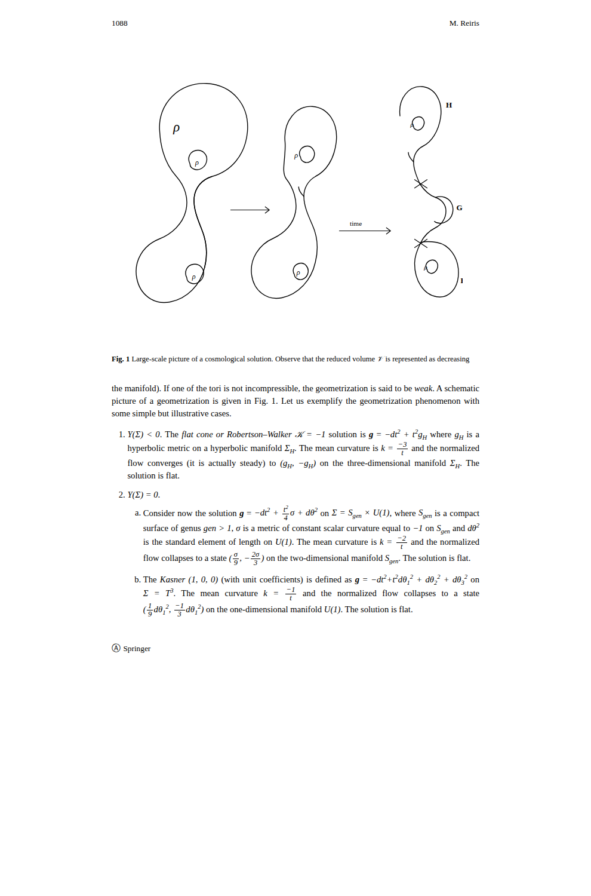1088 M. Reiris
ρ ρ ρ ρ ρ time ρ H G ρ H
Fig. 1 Large-scale picture of a cosmological solution. Observe that the reduced volume 𝒱 is represented as decreasing
the manifold). If one of the tori is not incompressible, the geometrization is said to be weak. A schematic picture of a geometrization is given in Fig. 1. Let us exemplify the geometrization phenomenon with some simple but illustrative cases.
Y(Σ) < 0. The flat cone or Robertson–Walker 𝒦 = −1 solution is g = −dt2 + t2gH where gH is a hyperbolic metric on a hyperbolic manifold ΣH. The mean curvature is k = −3 t and the normalized flow converges (it is actually steady) to (gH, −gH) on the three-dimensional manifold ΣH. The solution is flat.
Y(Σ) = 0.
Consider now the solution g = −dt2 + t24σ + dθ2 on Σ = Sgen × U(1), where Sgen is a compact surface of genus gen > 1, σ is a metric of constant scalar curvature equal to −1 on Sgen and dθ2 is the standard element of length on U(1). The mean curvature is k = −2 t and the normalized flow collapses to a state (σ 9, −2σ 3) on the two-dimensional manifold Sgen. The solution is flat.
The Kasner (1, 0, 0) (with unit coefficients) is defined as g = −dt2+t2dθ12 + dθ22 + dθ32 on Σ = T3. The mean curvature k = −1 t and the normalized flow collapses to a state (19dθ12, −13dθ12) on the one-dimensional manifold U(1). The solution is flat.
ⒶSpringer